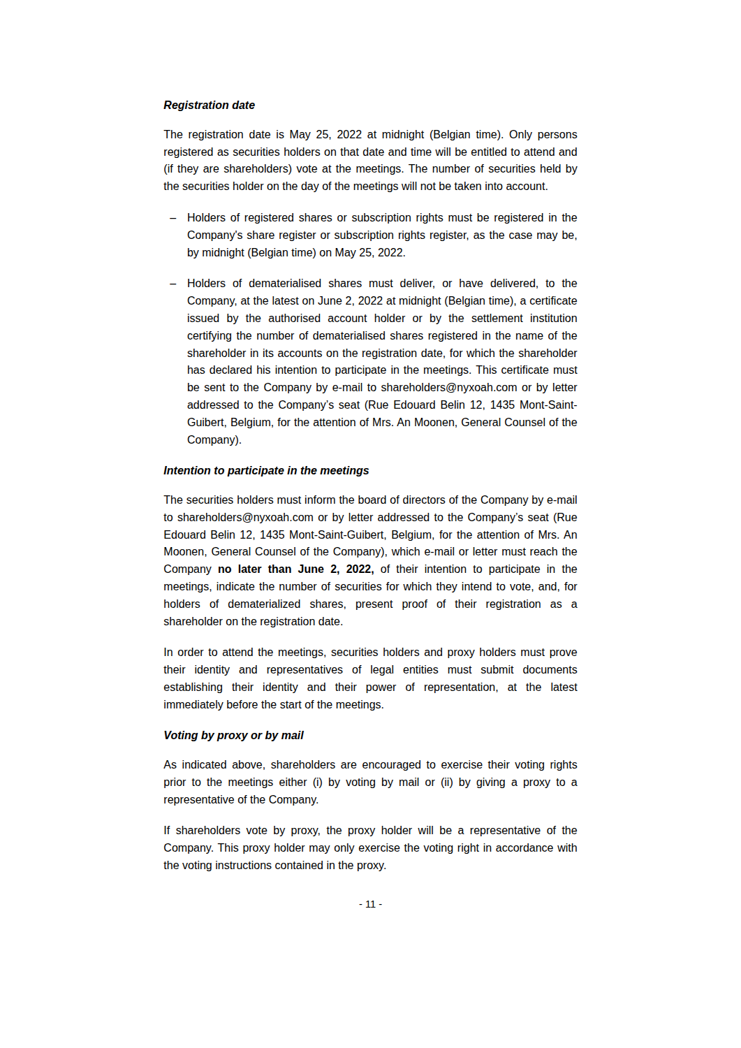Registration date
The registration date is May 25, 2022 at midnight (Belgian time). Only persons registered as securities holders on that date and time will be entitled to attend and (if they are shareholders) vote at the meetings. The number of securities held by the securities holder on the day of the meetings will not be taken into account.
Holders of registered shares or subscription rights must be registered in the Company's share register or subscription rights register, as the case may be, by midnight (Belgian time) on May 25, 2022.
Holders of dematerialised shares must deliver, or have delivered, to the Company, at the latest on June 2, 2022 at midnight (Belgian time), a certificate issued by the authorised account holder or by the settlement institution certifying the number of dematerialised shares registered in the name of the shareholder in its accounts on the registration date, for which the shareholder has declared his intention to participate in the meetings. This certificate must be sent to the Company by e-mail to shareholders@nyxoah.com or by letter addressed to the Company’s seat (Rue Edouard Belin 12, 1435 Mont-Saint-Guibert, Belgium, for the attention of Mrs. An Moonen, General Counsel of the Company).
Intention to participate in the meetings
The securities holders must inform the board of directors of the Company by e-mail to shareholders@nyxoah.com or by letter addressed to the Company’s seat (Rue Edouard Belin 12, 1435 Mont-Saint-Guibert, Belgium, for the attention of Mrs. An Moonen, General Counsel of the Company), which e-mail or letter must reach the Company no later than June 2, 2022, of their intention to participate in the meetings, indicate the number of securities for which they intend to vote, and, for holders of dematerialized shares, present proof of their registration as a shareholder on the registration date.
In order to attend the meetings, securities holders and proxy holders must prove their identity and representatives of legal entities must submit documents establishing their identity and their power of representation, at the latest immediately before the start of the meetings.
Voting by proxy or by mail
As indicated above, shareholders are encouraged to exercise their voting rights prior to the meetings either (i) by voting by mail or (ii) by giving a proxy to a representative of the Company.
If shareholders vote by proxy, the proxy holder will be a representative of the Company. This proxy holder may only exercise the voting right in accordance with the voting instructions contained in the proxy.
- 11 -